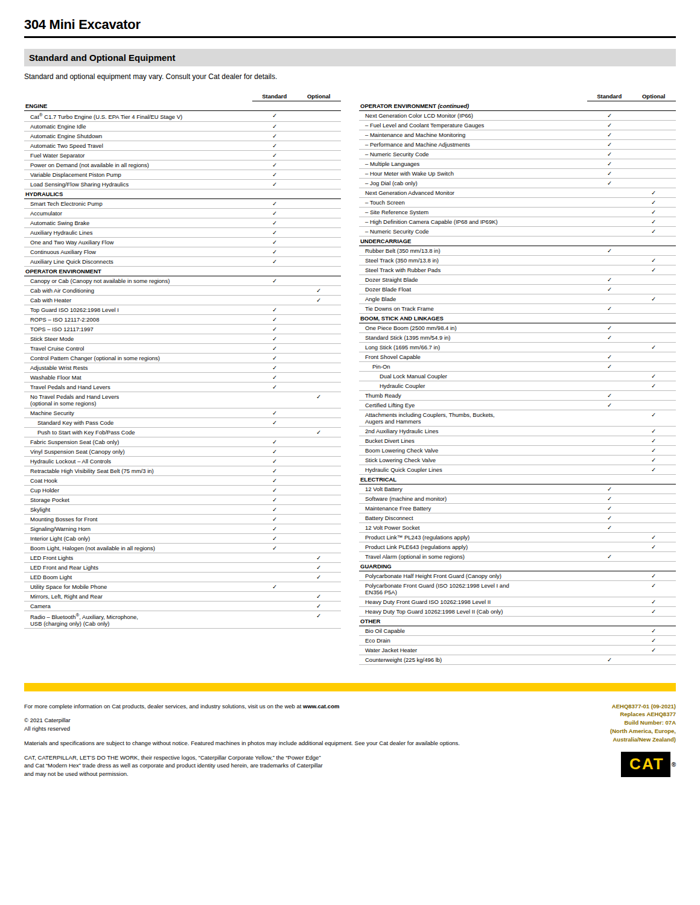304 Mini Excavator
Standard and Optional Equipment
Standard and optional equipment may vary. Consult your Cat dealer for details.
| | Standard | Optional |
| --- | --- | --- |
| ENGINE | | |
| Cat ® C1.7 Turbo Engine (U.S. EPA Tier 4 Final/EU Stage V) | | |
| Automatic Engine Idle | | |
| Automatic Engine Shutdown | | |
| Automatic Two Speed Travel | | |
| Fuel Water Separator | | |
| Power on Demand (not available in all regions) | | |
| Variable Displacement Piston Pump | | |
| Load Sensing/Flow Sharing Hydraulics | | |
| HYDRAULICS | | |
| Smart Tech Electronic Pump | | |
| Accumulator | | |
| Automatic Swing Brake | | |
| Auxiliary Hydraulic Lines | | |
| One and Two Way Auxiliary Flow | | |
| Continuous Auxiliary Flow | | |
| Auxiliary Line Quick Disconnects | | |
| OPERATOR ENVIRONMENT | | |
| Canopy or Cab (Canopy not available in some regions) | | |
| Cab with Air Conditioning | | |
| Cab with Heater | | |
| Top Guard ISO 10262:1998 Level I | | |
| ROPS – ISO 12117-2:2008 | | |
| TOPS – ISO 12117:1997 | | |
| Stick Steer Mode | | |
| Travel Cruise Control | | |
| Control Pattern Changer (optional in some regions) | | |
| Adjustable Wrist Rests | | |
| Washable Floor Mat | | |
| Travel Pedals and Hand Levers | | |
| No Travel Pedals and Hand Levers (optional in some regions) | | |
| Machine Security | | |
| Standard Key with Pass Code | | |
| Push to Start with Key Fob/Pass Code | | |
| Fabric Suspension Seat (Cab only) | | |
| Vinyl Suspension Seat (Canopy only) | | |
| Hydraulic Lockout – All Controls | | |
| Retractable High Visibility Seat Belt (75 mm/3 in) | | |
| Coat Hook | | |
| Cup Holder | | |
| Storage Pocket | | |
| Skylight | | |
| Mounting Bosses for Front | | |
| Signaling/Warning Horn | | |
| Interior Light (Cab only) | | |
| Boom Light, Halogen (not available in all regions) | | |
| LED Front Lights | | |
| LED Front and Rear Lights | | |
| LED Boom Light | | |
| Utility Space for Mobile Phone | | |
| Mirrors, Left, Right and Rear | | |
| Camera | | |
| Radio – Bluetooth ® , Auxiliary, Microphone, USB (charging only) (Cab only) | | |
| | Standard | Optional |
| --- | --- | --- |
| OPERATOR ENVIRONMENT (continued) | | |
| Next Generation Color LCD Monitor (IP66) | | |
| – Fuel Level and Coolant Temperature Gauges | | |
| – Maintenance and Machine Monitoring | | |
| – Performance and Machine Adjustments | | |
| – Numeric Security Code | | |
| – Multiple Languages | | |
| – Hour Meter with Wake Up Switch | | |
| – Jog Dial (cab only) | | |
| Next Generation Advanced Monitor | | |
| – Touch Screen | | |
| – Site Reference System | | |
| – High Definition Camera Capable (IP68 and IP69K) | | |
| – Numeric Security Code | | |
| UNDERCARRIAGE | | |
| Rubber Belt (350 mm/13.8 in) | | |
| Steel Track (350 mm/13.8 in) | | |
| Steel Track with Rubber Pads | | |
| Dozer Straight Blade | | |
| Dozer Blade Float | | |
| Angle Blade | | |
| Tie Downs on Track Frame | | |
| BOOM, STICK AND LINKAGES | | |
| One Piece Boom (2500 mm/98.4 in) | | |
| Standard Stick (1395 mm/54.9 in) | | |
| Long Stick (1695 mm/66.7 in) | | |
| Front Shovel Capable | | |
| Pin-On | | |
| Dual Lock Manual Coupler | | |
| Hydraulic Coupler | | |
| Thumb Ready | | |
| Certified Lifting Eye | | |
| Attachments including Couplers, Thumbs, Buckets, Augers and Hammers | | |
| 2nd Auxiliary Hydraulic Lines | | |
| Bucket Divert Lines | | |
| Boom Lowering Check Valve | | |
| Stick Lowering Check Valve | | |
| Hydraulic Quick Coupler Lines | | |
| ELECTRICAL | | |
| 12 Volt Battery | | |
| Software (machine and monitor) | | |
| Maintenance Free Battery | | |
| Battery Disconnect | | |
| 12 Volt Power Socket | | |
| Product Link™ PL243 (regulations apply) | | |
| Product Link PLE643 (regulations apply) | | |
| Travel Alarm (optional in some regions) | | |
| GUARDING | | |
| Polycarbonate Half Height Front Guard (Canopy only) | | |
| Polycarbonate Front Guard (ISO 10262:1998 Level I and EN356 P5A) | | |
| Heavy Duty Front Guard ISO 10262:1998 Level II | | |
| Heavy Duty Top Guard 10262:1998 Level II (Cab only) | | |
| OTHER | | |
| Bio Oil Capable | | |
| Eco Drain | | |
| Water Jacket Heater | | |
| Counterweight (225 kg/496 lb) | | |
For more complete information on Cat products, dealer services, and industry solutions, visit us on the web at www.cat.com
© 2021 Caterpillar
All rights reserved
Materials and specifications are subject to change without notice. Featured machines in photos may include additional equipment. See your Cat dealer for available options.
CAT, CATERPILLAR, LET’S DO THE WORK, their respective logos, “Caterpillar Corporate Yellow,” the “Power Edge”
and Cat “Modern Hex” trade dress as well as corporate and product identity used herein, are trademarks of Caterpillar
and may not be used without permission.
AEHQ8377-01 (09-2021)
Replaces AEHQ8377
Build Number: 07A
(North America, Europe,
Australia/New Zealand)
CAT®